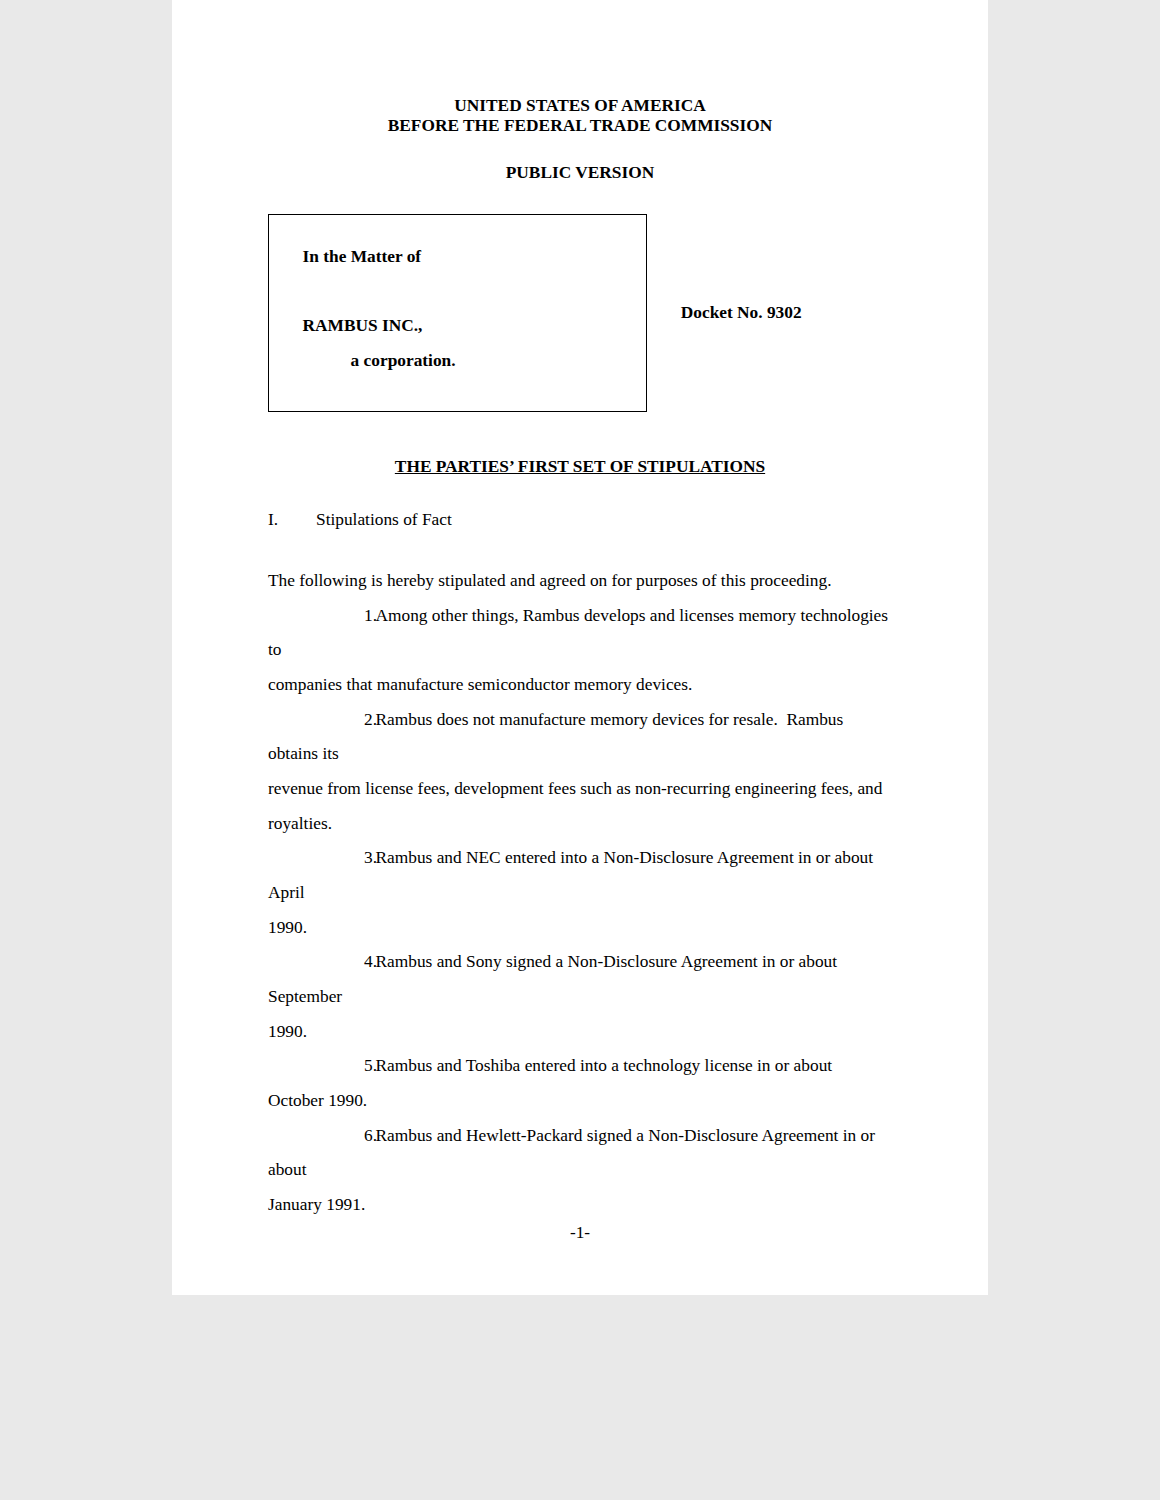UNITED STATES OF AMERICA
BEFORE THE FEDERAL TRADE COMMISSION
PUBLIC VERSION
In the Matter of
RAMBUS INC.,
a corporation.
Docket No. 9302
THE PARTIES’ FIRST SET OF STIPULATIONS
I. Stipulations of Fact
The following is hereby stipulated and agreed on for purposes of this proceeding.
1. Among other things, Rambus develops and licenses memory technologies to
companies that manufacture semiconductor memory devices.
2. Rambus does not manufacture memory devices for resale. Rambus obtains its
revenue from license fees, development fees such as non-recurring engineering fees, and
royalties.
3. Rambus and NEC entered into a Non-Disclosure Agreement in or about April
1990.
4. Rambus and Sony signed a Non-Disclosure Agreement in or about September
1990.
5. Rambus and Toshiba entered into a technology license in or about October 1990.
6. Rambus and Hewlett-Packard signed a Non-Disclosure Agreement in or about
January 1991.
-1-